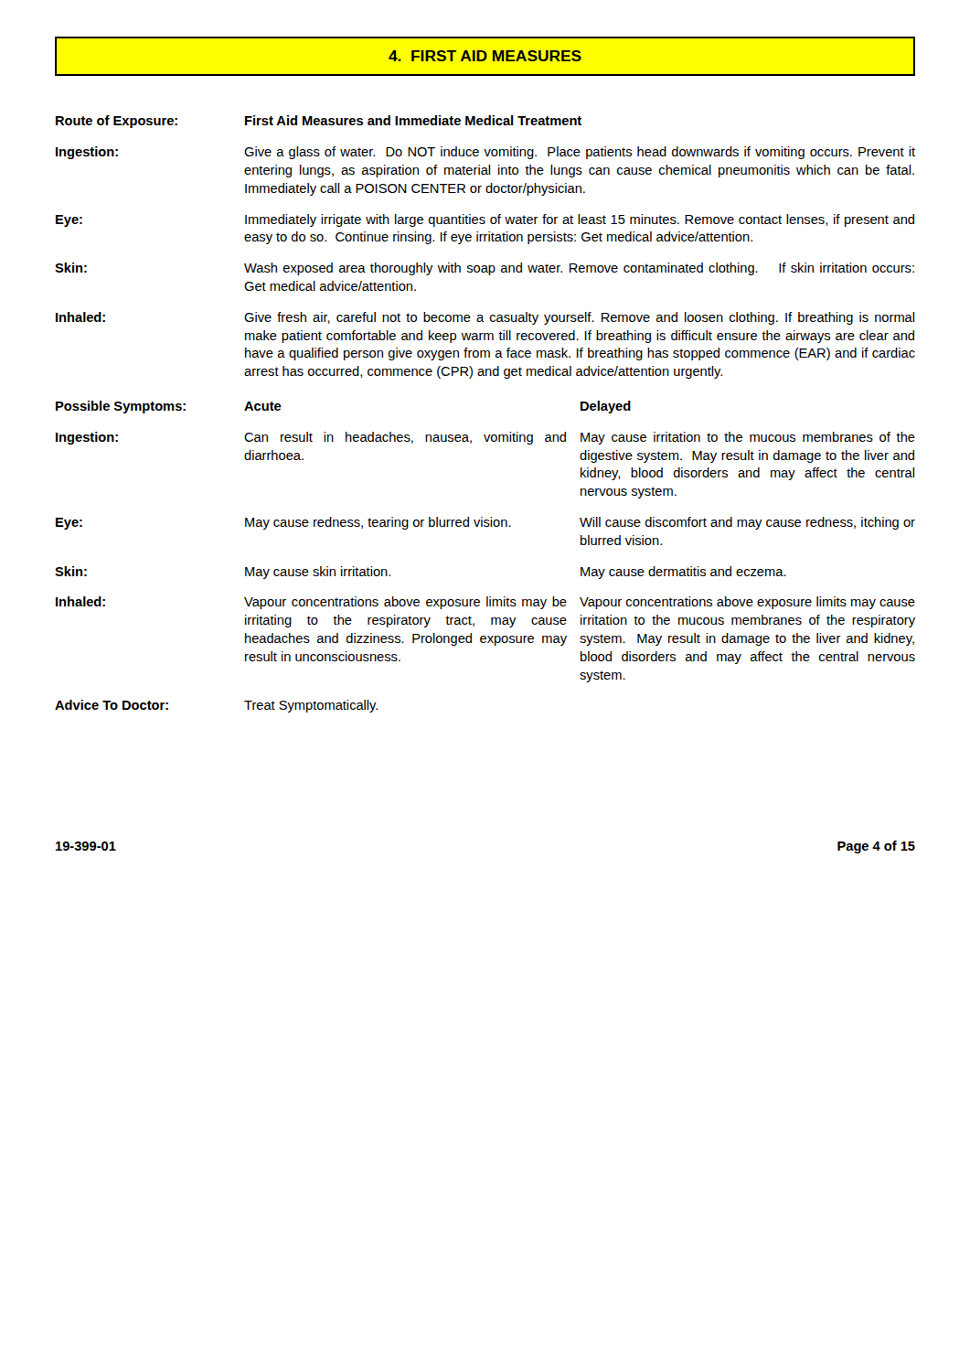4. FIRST AID MEASURES
| Route of Exposure: | First Aid Measures and Immediate Medical Treatment |
| Ingestion: | Give a glass of water. Do NOT induce vomiting. Place patients head downwards if vomiting occurs. Prevent it entering lungs, as aspiration of material into the lungs can cause chemical pneumonitis which can be fatal. Immediately call a POISON CENTER or doctor/physician. |
| Eye: | Immediately irrigate with large quantities of water for at least 15 minutes. Remove contact lenses, if present and easy to do so. Continue rinsing. If eye irritation persists: Get medical advice/attention. |
| Skin: | Wash exposed area thoroughly with soap and water. Remove contaminated clothing. If skin irritation occurs: Get medical advice/attention. |
| Inhaled: | Give fresh air, careful not to become a casualty yourself. Remove and loosen clothing. If breathing is normal make patient comfortable and keep warm till recovered. If breathing is difficult ensure the airways are clear and have a qualified person give oxygen from a face mask. If breathing has stopped commence (EAR) and if cardiac arrest has occurred, commence (CPR) and get medical advice/attention urgently. |
| Possible Symptoms: | Acute | Delayed |
| Ingestion: | Can result in headaches, nausea, vomiting and diarrhoea. | May cause irritation to the mucous membranes of the digestive system. May result in damage to the liver and kidney, blood disorders and may affect the central nervous system. |
| Eye: | May cause redness, tearing or blurred vision. | Will cause discomfort and may cause redness, itching or blurred vision. |
| Skin: | May cause skin irritation. | May cause dermatitis and eczema. |
| Inhaled: | Vapour concentrations above exposure limits may be irritating to the respiratory tract, may cause headaches and dizziness. Prolonged exposure may result in unconsciousness. | Vapour concentrations above exposure limits may cause irritation to the mucous membranes of the respiratory system. May result in damage to the liver and kidney, blood disorders and may affect the central nervous system. |
| Advice To Doctor: | Treat Symptomatically. | |
19-399-01 Page 4 of 15